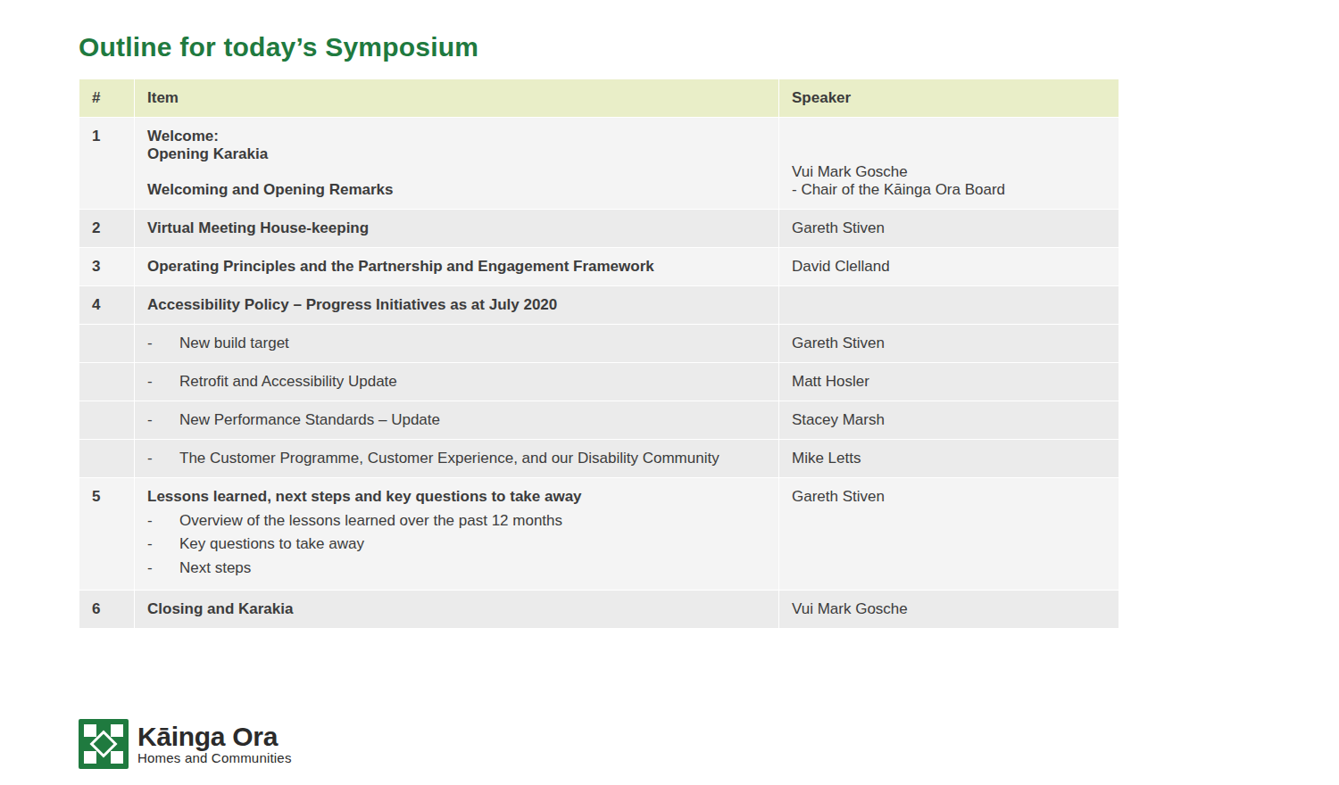Outline for today’s Symposium
| # | Item | Speaker |
| --- | --- | --- |
| 1 | Welcome: Opening Karakia Welcoming and Opening Remarks | Vui Mark Gosche - Chair of the Kāinga Ora Board |
| 2 | Virtual Meeting House-keeping | Gareth Stiven |
| 3 | Operating Principles and the Partnership and Engagement Framework | David Clelland |
| 4 | Accessibility Policy – Progress Initiatives as at July 2020 | |
| | New build target | Gareth Stiven |
| | Retrofit and Accessibility Update | Matt Hosler |
| | New Performance Standards – Update | Stacey Marsh |
| | The Customer Programme, Customer Experience, and our Disability Community | Mike Letts |
| 5 | Lessons learned, next steps and key questions to take away Overview of the lessons learned over the past 12 months Key questions to take away Next steps | Gareth Stiven |
| 6 | Closing and Karakia | Vui Mark Gosche |
Kāinga Ora
Homes and Communities